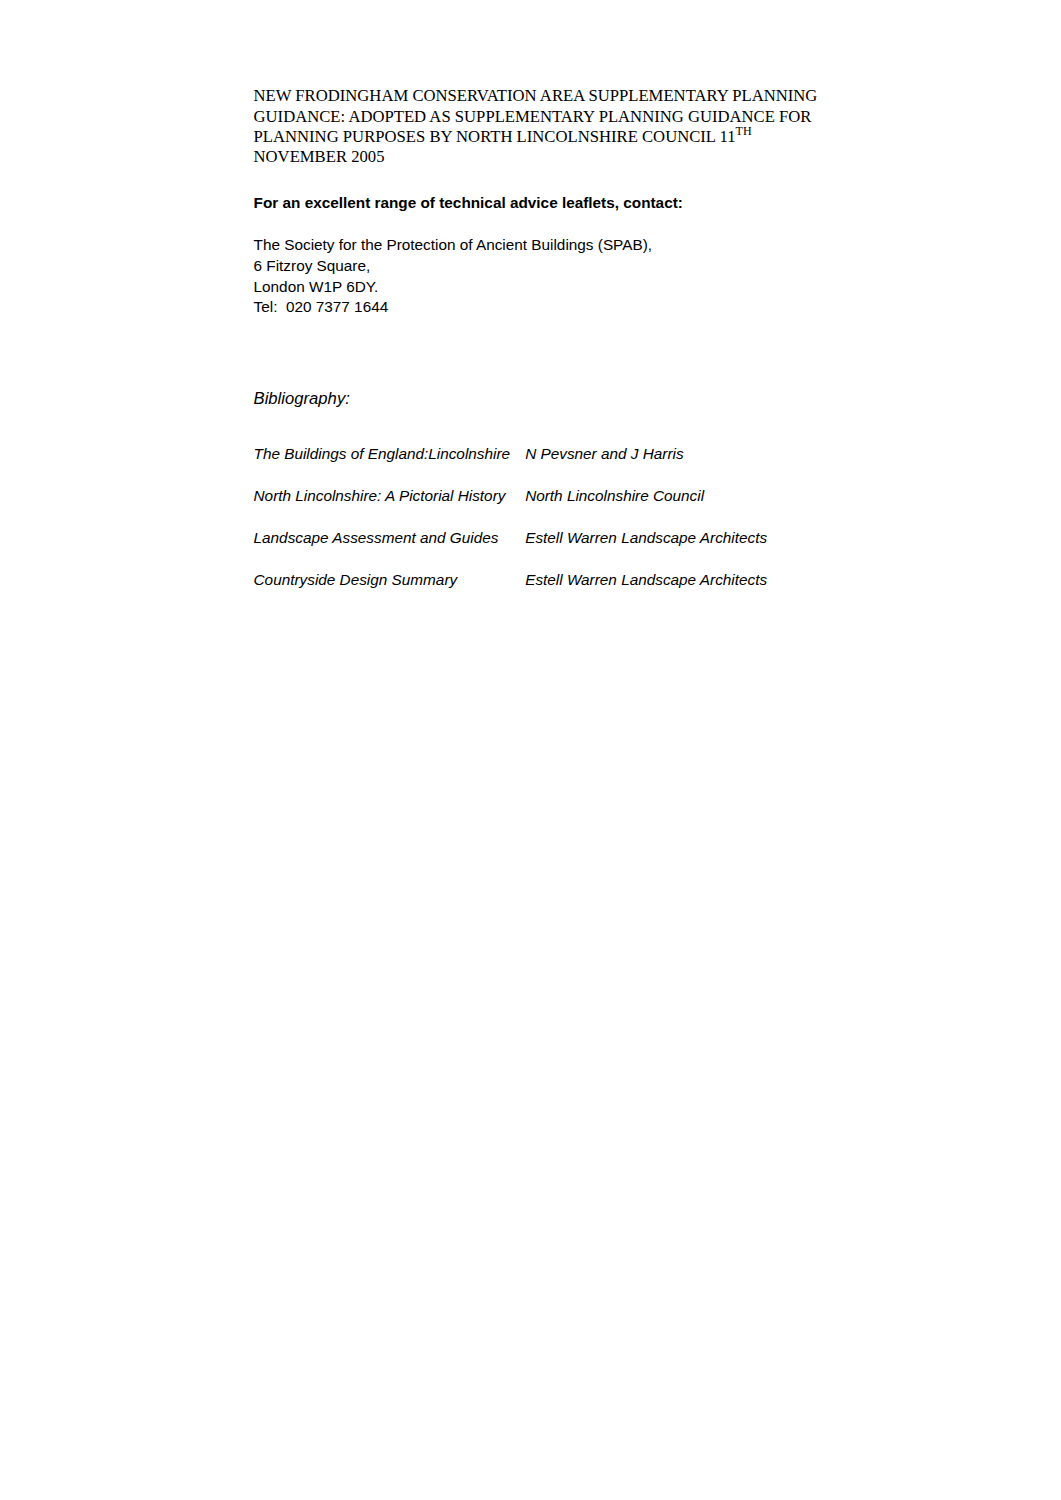New Frodingham Conservation Area Supplementary Planning Guidance: Adopted as Supplementary Planning Guidance for Planning Purposes by North Lincolnshire Council 11th November 2005
For an excellent range of technical advice leaflets, contact:
The Society for the Protection of Ancient Buildings (SPAB),
6 Fitzroy Square,
London W1P 6DY.
Tel: 020 7377 1644
Bibliography:
| The Buildings of England:Lincolnshire | N Pevsner and J Harris |
| North Lincolnshire: A Pictorial History | North Lincolnshire Council |
| Landscape Assessment and Guides | Estell Warren Landscape Architects |
| Countryside Design Summary | Estell Warren Landscape Architects |